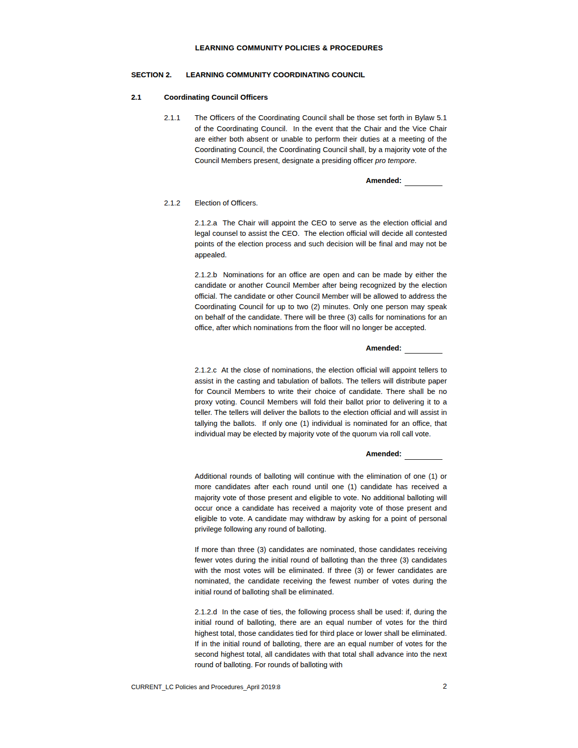LEARNING COMMUNITY POLICIES & PROCEDURES
SECTION 2. LEARNING COMMUNITY COORDINATING COUNCIL
2.1 Coordinating Council Officers
2.1.1 The Officers of the Coordinating Council shall be those set forth in Bylaw 5.1 of the Coordinating Council. In the event that the Chair and the Vice Chair are either both absent or unable to perform their duties at a meeting of the Coordinating Council, the Coordinating Council shall, by a majority vote of the Council Members present, designate a presiding officer pro tempore.
Amended:
2.1.2 Election of Officers.
2.1.2.a The Chair will appoint the CEO to serve as the election official and legal counsel to assist the CEO. The election official will decide all contested points of the election process and such decision will be final and may not be appealed.
2.1.2.b Nominations for an office are open and can be made by either the candidate or another Council Member after being recognized by the election official. The candidate or other Council Member will be allowed to address the Coordinating Council for up to two (2) minutes. Only one person may speak on behalf of the candidate. There will be three (3) calls for nominations for an office, after which nominations from the floor will no longer be accepted.
Amended:
2.1.2.c At the close of nominations, the election official will appoint tellers to assist in the casting and tabulation of ballots. The tellers will distribute paper for Council Members to write their choice of candidate. There shall be no proxy voting. Council Members will fold their ballot prior to delivering it to a teller. The tellers will deliver the ballots to the election official and will assist in tallying the ballots. If only one (1) individual is nominated for an office, that individual may be elected by majority vote of the quorum via roll call vote.
Amended:
Additional rounds of balloting will continue with the elimination of one (1) or more candidates after each round until one (1) candidate has received a majority vote of those present and eligible to vote. No additional balloting will occur once a candidate has received a majority vote of those present and eligible to vote. A candidate may withdraw by asking for a point of personal privilege following any round of balloting.
If more than three (3) candidates are nominated, those candidates receiving fewer votes during the initial round of balloting than the three (3) candidates with the most votes will be eliminated. If three (3) or fewer candidates are nominated, the candidate receiving the fewest number of votes during the initial round of balloting shall be eliminated.
2.1.2.d In the case of ties, the following process shall be used: if, during the initial round of balloting, there are an equal number of votes for the third highest total, those candidates tied for third place or lower shall be eliminated. If in the initial round of balloting, there are an equal number of votes for the second highest total, all candidates with that total shall advance into the next round of balloting. For rounds of balloting with
CURRENT_LC Policies and Procedures_April 2019:8
2